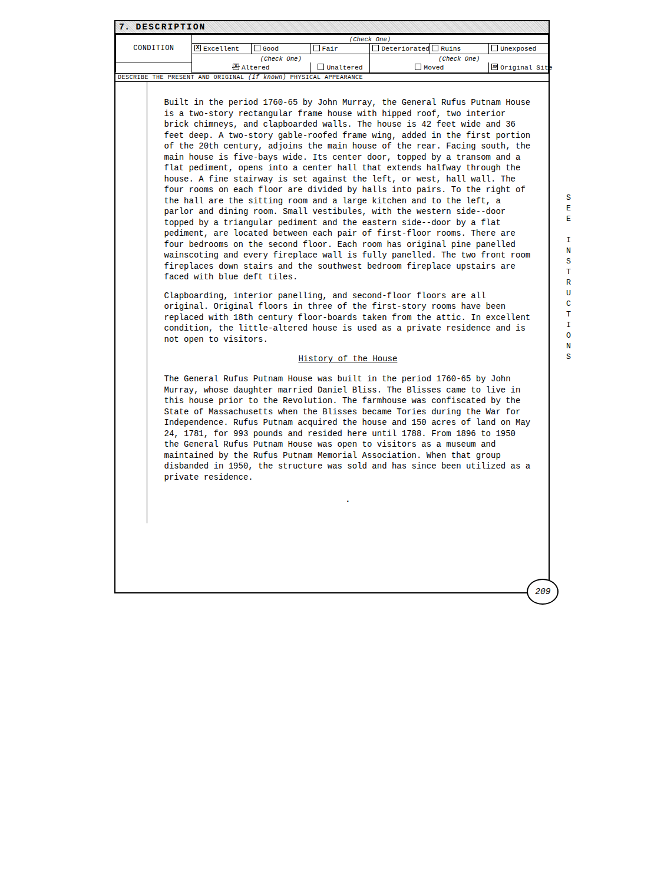7.
DESCRIPTION
| | (Check One) |
| CONDITION | Excellent | Good | Fair | Deteriorated | Ruins | Unexposed |
| | (Check One) | (Check One) |
| | Altered | Unaltered | Moved | Original Site |
DESCRIBE THE PRESENT AND ORIGINAL (if known) PHYSICAL APPEARANCE
Built in the period 1760-65 by John Murray, the General Rufus Putnam House is a two-story rectangular frame house with hipped roof, two interior brick chimneys, and clapboarded walls. The house is 42 feet wide and 36 feet deep. A two-story gable-roofed frame wing, added in the first portion of the 20th century, adjoins the main house of the rear. Facing south, the main house is five-bays wide. Its center door, topped by a transom and a flat pediment, opens into a center hall that extends halfway through the house. A fine stairway is set against the left, or west, hall wall. The four rooms on each floor are divided by halls into pairs. To the right of the hall are the sitting room and a large kitchen and to the left, a parlor and dining room. Small vestibules, with the western side--door topped by a triangular pediment and the eastern side--door by a flat pediment, are located between each pair of first-floor rooms. There are four bedrooms on the second floor. Each room has original pine panelled wainscoting and every fireplace wall is fully panelled. The two front room fireplaces down stairs and the southwest bedroom fireplace upstairs are faced with blue deft tiles.
Clapboarding, interior panelling, and second-floor floors are all original. Original floors in three of the first-story rooms have been replaced with 18th century floor-boards taken from the attic. In excellent condition, the little-altered house is used as a private residence and is not open to visitors.
History of the House
The General Rufus Putnam House was built in the period 1760-65 by John Murray, whose daughter married Daniel Bliss. The Blisses came to live in this house prior to the Revolution. The farmhouse was confiscated by the State of Massachusetts when the Blisses became Tories during the War for Independence. Rufus Putnam acquired the house and 150 acres of land on May 24, 1781, for 993 pounds and resided here until 1788. From 1896 to 1950 the General Rufus Putnam House was open to visitors as a museum and maintained by the Rufus Putnam Memorial Association. When that group disbanded in 1950, the structure was sold and has since been utilized as a private residence.
.
SEE INSTRUCTIONS
209